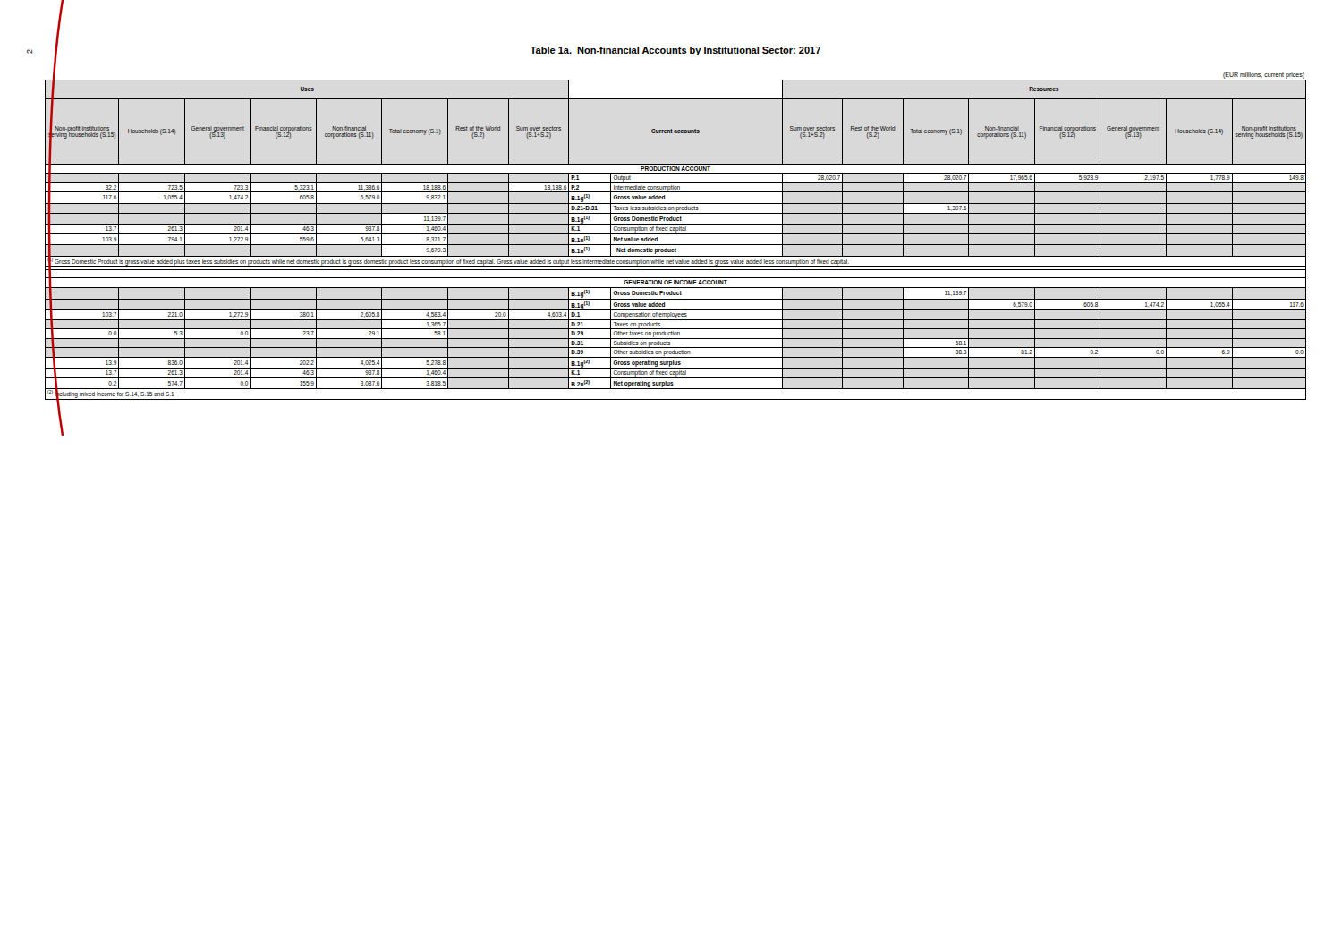2
Table 1a. Non-financial Accounts by Institutional Sector: 2017
(EUR millions, current prices)
| Uses | | Resources |
| Non-profit institutions serving households (S.15) | Households (S.14) | General government (S.13) | Financial corporations (S.12) | Non-financial corporations (S.11) | Total economy (S.1) | Rest of the World (S.2) | Sum over sectors (S.1+S.2) | Current accounts | Sum over sectors (S.1+S.2) | Rest of the World (S.2) | Total economy (S.1) | Non-financial corporations (S.11) | Financial corporations (S.12) | General government (S.13) | Households (S.14) | Non-profit institutions serving households (S.15) |
| PRODUCTION ACCOUNT |
| | | | | | | | | P.1 | Output | 28,020.7 | | 28,020.7 | 17,965.6 | 5,928.9 | 2,197.5 | 1,778.9 | 149.8 |
| 32.2 | 723.5 | 723.3 | 5,323.1 | 11,386.6 | 18,188.6 | | 18,188.6 | P.2 | Intermediate consumption | | | | | | | | |
| 117.6 | 1,055.4 | 1,474.2 | 605.8 | 6,579.0 | 9,832.1 | | | B.1g (1) | Gross value added | | | | | | | | |
| | | | | | | | | D.21-D.31 | Taxes less subsidies on products | | | 1,307.6 | | | | | |
| | | | | | 11,139.7 | | | B.1g (1) | Gross Domestic Product | | | | | | | | |
| 13.7 | 261.3 | 201.4 | 46.3 | 937.8 | 1,460.4 | | | K.1 | Consumption of fixed capital | | | | | | | | |
| 103.9 | 794.1 | 1,272.9 | 559.6 | 5,641.3 | 8,371.7 | | | B.1n (1) | Net value added | | | | | | | | |
| | | | | | 9,679.3 | | | B.1n (1) | Net domestic product | | | | | | | | |
| (1) Gross Domestic Product is gross value added plus taxes less subsidies on products while net domestic product is gross domestic product less consumption of fixed capital. Gross value added is output less intermediate consumption while net value added is gross value added less consumption of fixed capital. |
| GENERATION OF INCOME ACCOUNT |
| | | | | | | | | B.1g (1) | Gross Domestic Product | | | 11,139.7 | | | | | |
| | | | | | | | | B.1g (1) | Gross value added | | | | 6,579.0 | 605.8 | 1,474.2 | 1,055.4 | 117.6 |
| 103.7 | 221.0 | 1,272.9 | 380.1 | 2,605.8 | 4,583.4 | 20.0 | 4,603.4 | D.1 | Compensation of employees | | | | | | | | |
| | | | | | 1,365.7 | | | D.21 | Taxes on products | | | | | | | | |
| 0.0 | 5.3 | 0.0 | 23.7 | 29.1 | 58.1 | | | D.29 | Other taxes on production | | | | | | | | |
| | | | | | | | | D.31 | Subsidies on products | | | 58.1 | | | | | |
| | | | | | | | | D.39 | Other subsidies on production | | | 88.3 | 81.2 | 0.2 | 0.0 | 6.9 | 0.0 |
| 13.9 | 836.0 | 201.4 | 202.2 | 4,025.4 | 5,278.8 | | | B.1g (2) | Gross operating surplus | | | | | | | | |
| 13.7 | 261.3 | 201.4 | 46.3 | 937.8 | 1,460.4 | | | K.1 | Consumption of fixed capital | | | | | | | | |
| 0.2 | 574.7 | 0.0 | 155.9 | 3,087.6 | 3,818.5 | | | B.2n (2) | Net operating surplus | | | | | | | | |
| (2) Including mixed income for S.14, S.15 and S.1 |